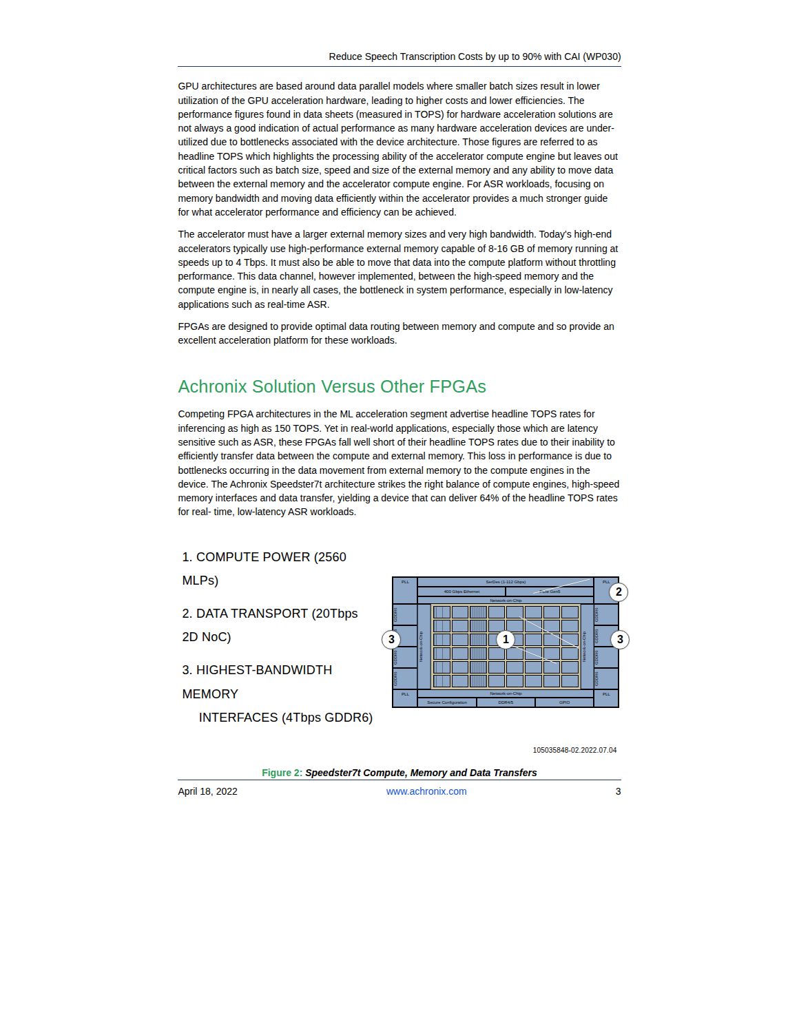Reduce Speech Transcription Costs by up to 90% with CAI (WP030)
GPU architectures are based around data parallel models where smaller batch sizes result in lower utilization of the GPU acceleration hardware, leading to higher costs and lower efficiencies. The performance figures found in data sheets (measured in TOPS) for hardware acceleration solutions are not always a good indication of actual performance as many hardware acceleration devices are under-utilized due to bottlenecks associated with the device architecture. Those figures are referred to as headline TOPS which highlights the processing ability of the accelerator compute engine but leaves out critical factors such as batch size, speed and size of the external memory and any ability to move data between the external memory and the accelerator compute engine. For ASR workloads, focusing on memory bandwidth and moving data efficiently within the accelerator provides a much stronger guide for what accelerator performance and efficiency can be achieved.
The accelerator must have a larger external memory sizes and very high bandwidth. Today's high-end accelerators typically use high-performance external memory capable of 8-16 GB of memory running at speeds up to 4 Tbps. It must also be able to move that data into the compute platform without throttling performance. This data channel, however implemented, between the high-speed memory and the compute engine is, in nearly all cases, the bottleneck in system performance, especially in low-latency applications such as real-time ASR.
FPGAs are designed to provide optimal data routing between memory and compute and so provide an excellent acceleration platform for these workloads.
Achronix Solution Versus Other FPGAs
Competing FPGA architectures in the ML acceleration segment advertise headline TOPS rates for inferencing as high as 150 TOPS. Yet in real-world applications, especially those which are latency sensitive such as ASR, these FPGAs fall well short of their headline TOPS rates due to their inability to efficiently transfer data between the compute and external memory. This loss in performance is due to bottlenecks occurring in the data movement from external memory to the compute engines in the device. The Achronix Speedster7t architecture strikes the right balance of compute engines, high-speed memory interfaces and data transfer, yielding a device that can deliver 64% of the headline TOPS rates for real- time, low-latency ASR workloads.
1. COMPUTE POWER (2560 MLPs)
2. DATA TRANSPORT (20Tbps 2D NoC)
3. HIGHEST-BANDWIDTH MEMORYINTERFACES (4Tbps GDDR6)
PLL
SerDes (1-112 Gbps)
400 Gbps Ethernet
PCIe Gen5
Network-on-Chip
PLL
GDDR6
GDDR6
GDDR6
GDDR6
Network-on-Chip
Network-on-Chip
GDDR6
GDDR6
GDDR6
GDDR6
PLL
Network-on-Chip
Secure Configuration
DDR4/5
GPIO
PLL
1
2
3
3
105035848-02.2022.07.04
Figure 2: Speedster7t Compute, Memory and Data Transfers
April 18, 2022
www.achronix.com
3